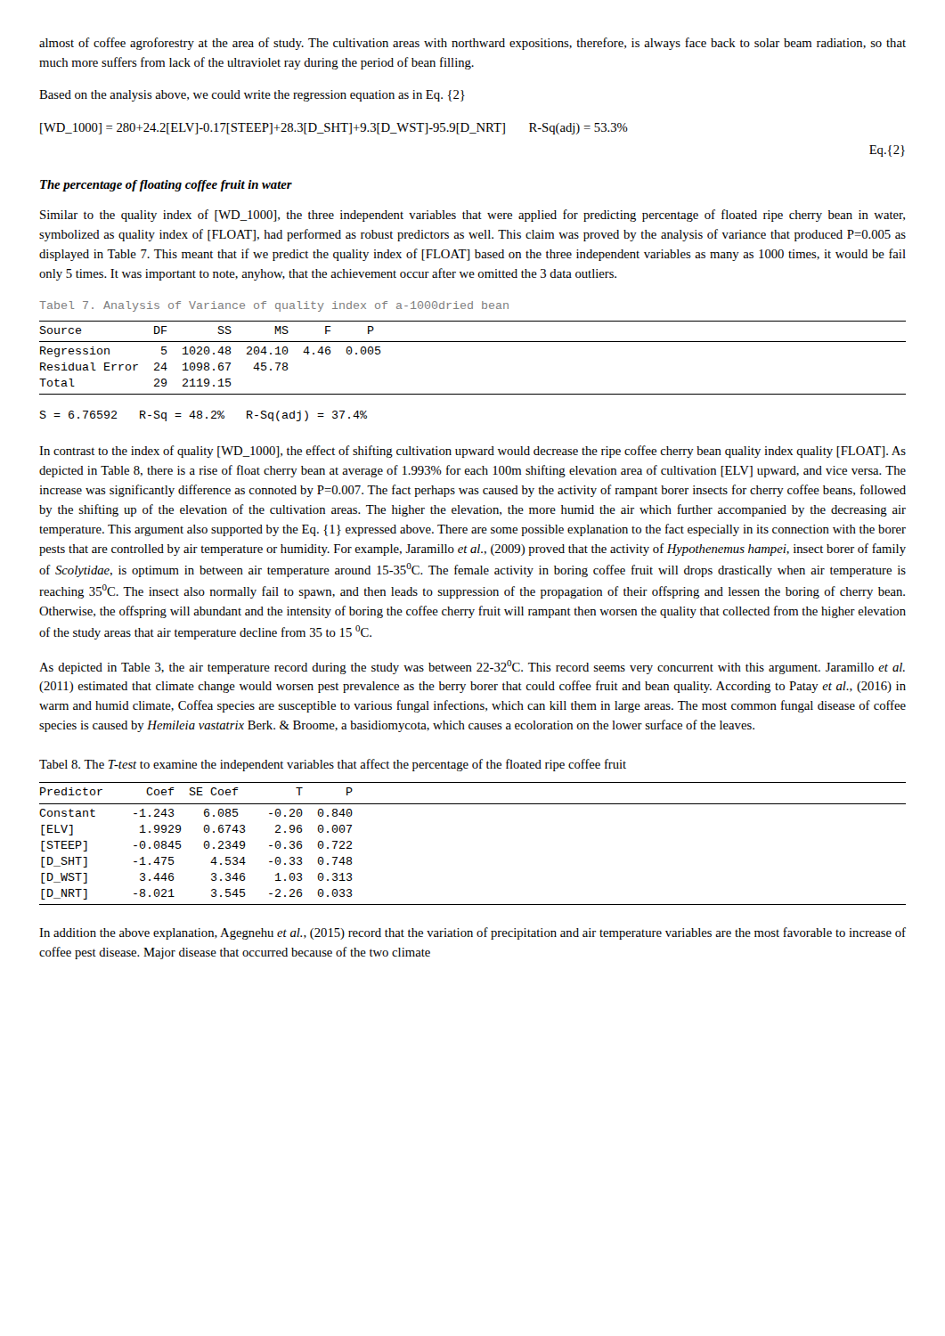almost of coffee agroforestry at the area of study. The cultivation areas with northward expositions, therefore, is always face back to solar beam radiation, so that much more suffers from lack of the ultraviolet ray during the period of bean filling.
Based on the analysis above, we could write the regression equation as in Eq. {2}
[WD_1000] = 280+24.2[ELV]-0.17[STEEP]+28.3[D_SHT]+9.3[D_WST]-95.9[D_NRT] R-Sq(adj) = 53.3%
Eq.{2}
The percentage of floating coffee fruit in water
Similar to the quality index of [WD_1000], the three independent variables that were applied for predicting percentage of floated ripe cherry bean in water, symbolized as quality index of [FLOAT], had performed as robust predictors as well. This claim was proved by the analysis of variance that produced P=0.005 as displayed in Table 7. This meant that if we predict the quality index of [FLOAT] based on the three independent variables as many as 1000 times, it would be fail only 5 times. It was important to note, anyhow, that the achievement occur after we omitted the 3 data outliers.
Tabel 7. Analysis of Variance of quality index of a-1000dried bean
Source          DF       SS      MS     F     P
Regression       5  1020.48  204.10  4.46  0.005
Residual Error  24  1098.67   45.78
Total           29  2119.15
S = 6.76592 R-Sq = 48.2% R-Sq(adj) = 37.4%
In contrast to the index of quality [WD_1000], the effect of shifting cultivation upward would decrease the ripe coffee cherry bean quality index quality [FLOAT]. As depicted in Table 8, there is a rise of float cherry bean at average of 1.993% for each 100m shifting elevation area of cultivation [ELV] upward, and vice versa. The increase was significantly difference as connoted by P=0.007. The fact perhaps was caused by the activity of rampant borer insects for cherry coffee beans, followed by the shifting up of the elevation of the cultivation areas. The higher the elevation, the more humid the air which further accompanied by the decreasing air temperature. This argument also supported by the Eq. {1} expressed above. There are some possible explanation to the fact especially in its connection with the borer pests that are controlled by air temperature or humidity. For example, Jaramillo et al., (2009) proved that the activity of Hypothenemus hampei, insect borer of family of Scolytidae, is optimum in between air temperature around 15-350C. The female activity in boring coffee fruit will drops drastically when air temperature is reaching 350C. The insect also normally fail to spawn, and then leads to suppression of the propagation of their offspring and lessen the boring of cherry bean. Otherwise, the offspring will abundant and the intensity of boring the coffee cherry fruit will rampant then worsen the quality that collected from the higher elevation of the study areas that air temperature decline from 35 to 15 0C.
As depicted in Table 3, the air temperature record during the study was between 22-320C. This record seems very concurrent with this argument. Jaramillo et al. (2011) estimated that climate change would worsen pest prevalence as the berry borer that could coffee fruit and bean quality. According to Patay et al., (2016) in warm and humid climate, Coffea species are susceptible to various fungal infections, which can kill them in large areas. The most common fungal disease of coffee species is caused by Hemileia vastatrix Berk. & Broome, a basidiomycota, which causes a ecoloration on the lower surface of the leaves.
Tabel 8. The T-test to examine the independent variables that affect the percentage of the floated ripe coffee fruit
Predictor      Coef  SE Coef        T      P
Constant     -1.243    6.085    -0.20  0.840
[ELV]         1.9929   0.6743    2.96  0.007
[STEEP]      -0.0845   0.2349   -0.36  0.722
[D_SHT]      -1.475     4.534   -0.33  0.748
[D_WST]       3.446     3.346    1.03  0.313
[D_NRT]      -8.021     3.545   -2.26  0.033
In addition the above explanation, Agegnehu et al., (2015) record that the variation of precipitation and air temperature variables are the most favorable to increase of coffee pest disease. Major disease that occurred because of the two climate